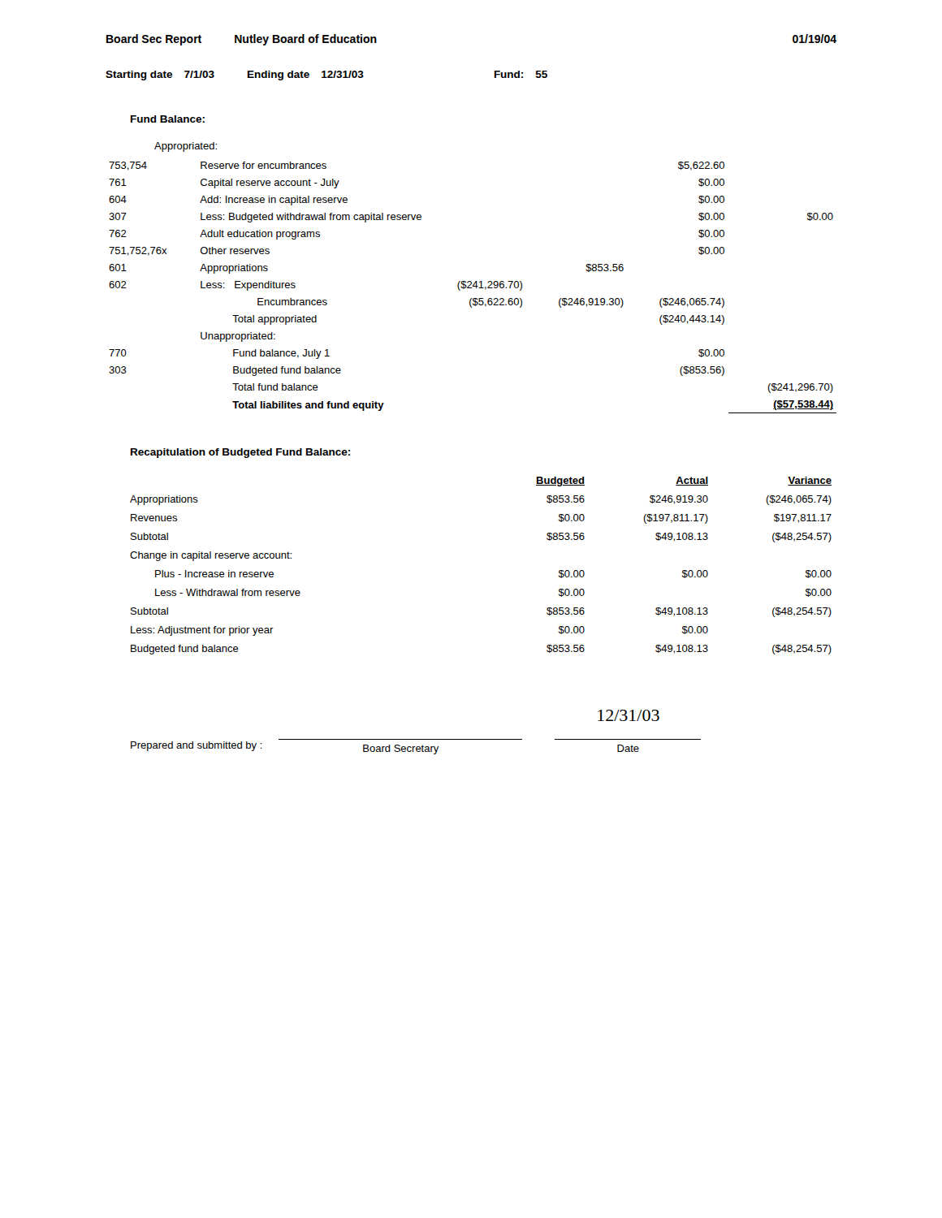Board Sec Report Nutley Board of Education 01/19/04
Starting date 7/1/03 Ending date 12/31/03 Fund: 55
Fund Balance:
Appropriated:
| 753,754 | Reserve for encumbrances | | | $5,622.60 | |
| 761 | Capital reserve account - July | | | $0.00 | |
| 604 | Add: Increase in capital reserve | | | $0.00 | |
| 307 | Less: Budgeted withdrawal from capital reserve | | | $0.00 | $0.00 |
| 762 | Adult education programs | | | $0.00 | |
| 751,752,76x | Other reserves | | | $0.00 | |
| 601 | Appropriations | | $853.56 | | |
| 602 | Less: Expenditures | ($241,296.70) | | | |
| | Encumbrances | ($5,622.60) | ($246,919.30) | ($246,065.74) | |
| | Total appropriated | | | ($240,443.14) | |
| | Unappropriated: | | | | |
| 770 | Fund balance, July 1 | | | $0.00 | |
| 303 | Budgeted fund balance | | | ($853.56) | |
| | Total fund balance | | | | ($241,296.70) |
| | Total liabilites and fund equity | | | | ($57,538.44) |
Recapitulation of Budgeted Fund Balance:
| | Budgeted | Actual | Variance |
| Appropriations | $853.56 | $246,919.30 | ($246,065.74) |
| Revenues | $0.00 | ($197,811.17) | $197,811.17 |
| Subtotal | $853.56 | $49,108.13 | ($48,254.57) |
| Change in capital reserve account: | | | |
| Plus - Increase in reserve | $0.00 | $0.00 | $0.00 |
| Less - Withdrawal from reserve | $0.00 | | $0.00 |
| Subtotal | $853.56 | $49,108.13 | ($48,254.57) |
| Less: Adjustment for prior year | $0.00 | $0.00 | |
| Budgeted fund balance | $853.56 | $49,108.13 | ($48,254.57) |
Prepared and submitted by :
Board Secretary
12/31/03
Date